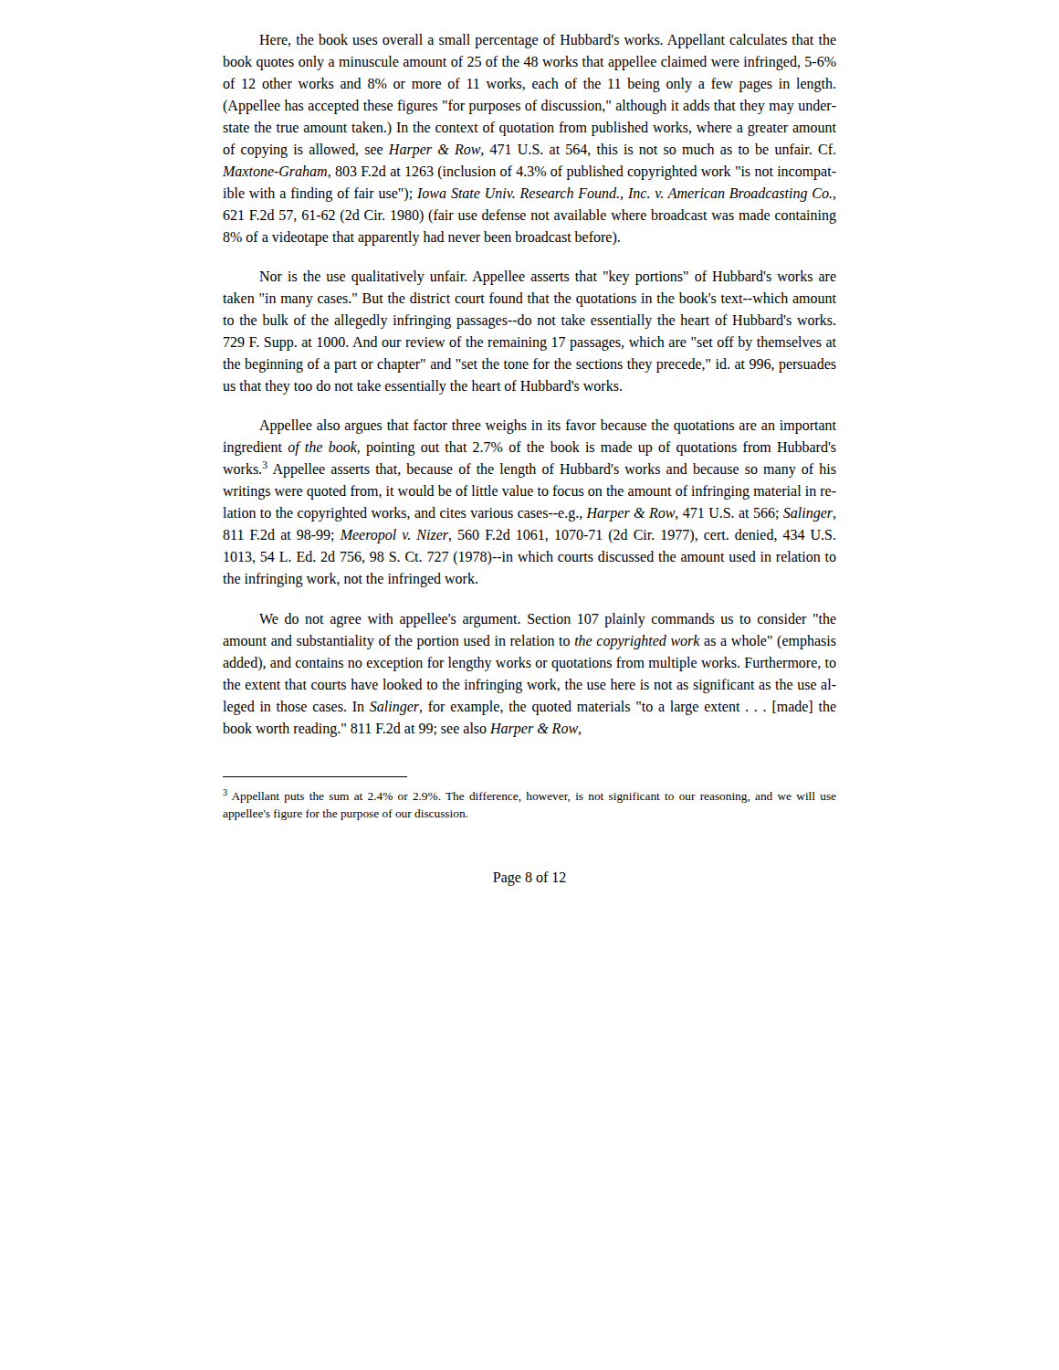Here, the book uses overall a small percentage of Hubbard's works. Appellant calculates that the book quotes only a minuscule amount of 25 of the 48 works that appellee claimed were infringed, 5-6% of 12 other works and 8% or more of 11 works, each of the 11 being only a few pages in length. (Appellee has accepted these figures "for purposes of discussion," although it adds that they may understate the true amount taken.) In the context of quotation from published works, where a greater amount of copying is allowed, see Harper & Row, 471 U.S. at 564, this is not so much as to be unfair. Cf. Maxtone-Graham, 803 F.2d at 1263 (inclusion of 4.3% of published copyrighted work "is not incompatible with a finding of fair use"); Iowa State Univ. Research Found., Inc. v. American Broadcasting Co., 621 F.2d 57, 61-62 (2d Cir. 1980) (fair use defense not available where broadcast was made containing 8% of a videotape that apparently had never been broadcast before).
Nor is the use qualitatively unfair. Appellee asserts that "key portions" of Hubbard's works are taken "in many cases." But the district court found that the quotations in the book's text--which amount to the bulk of the allegedly infringing passages--do not take essentially the heart of Hubbard's works. 729 F. Supp. at 1000. And our review of the remaining 17 passages, which are "set off by themselves at the beginning of a part or chapter" and "set the tone for the sections they precede," id. at 996, persuades us that they too do not take essentially the heart of Hubbard's works.
Appellee also argues that factor three weighs in its favor because the quotations are an important ingredient of the book, pointing out that 2.7% of the book is made up of quotations from Hubbard's works.3 Appellee asserts that, because of the length of Hubbard's works and because so many of his writings were quoted from, it would be of little value to focus on the amount of infringing material in relation to the copyrighted works, and cites various cases--e.g., Harper & Row, 471 U.S. at 566; Salinger, 811 F.2d at 98-99; Meeropol v. Nizer, 560 F.2d 1061, 1070-71 (2d Cir. 1977), cert. denied, 434 U.S. 1013, 54 L. Ed. 2d 756, 98 S. Ct. 727 (1978)--in which courts discussed the amount used in relation to the infringing work, not the infringed work.
We do not agree with appellee's argument. Section 107 plainly commands us to consider "the amount and substantiality of the portion used in relation to the copyrighted work as a whole" (emphasis added), and contains no exception for lengthy works or quotations from multiple works. Furthermore, to the extent that courts have looked to the infringing work, the use here is not as significant as the use alleged in those cases. In Salinger, for example, the quoted materials "to a large extent . . . [made] the book worth reading." 811 F.2d at 99; see also Harper & Row,
3 Appellant puts the sum at 2.4% or 2.9%. The difference, however, is not significant to our reasoning, and we will use appellee's figure for the purpose of our discussion.
Page 8 of 12